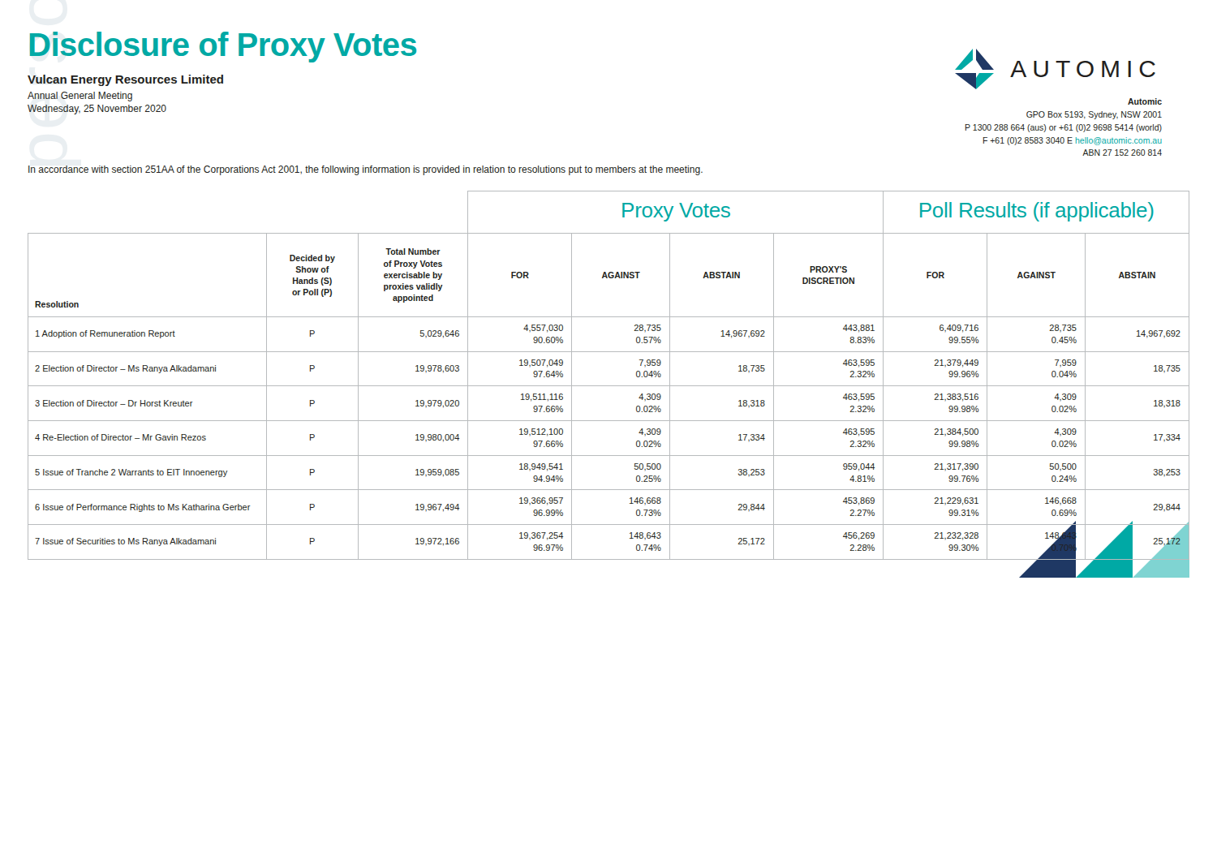personal use only
Disclosure of Proxy Votes
Vulcan Energy Resources Limited
Annual General Meeting
Wednesday, 25 November 2020
AUTOMIC
Automic
GPO Box 5193, Sydney, NSW 2001
P 1300 288 664 (aus) or +61 (0)2 9698 5414 (world)
F +61 (0)2 8583 3040 E hello@automic.com.au
ABN 27 152 260 814
In accordance with section 251AA of the Corporations Act 2001, the following information is provided in relation to resolutions put to members at the meeting.
| | Proxy Votes | Poll Results (if applicable) |
| --- | --- | --- |
| Resolution | Decided by Show of Hands (S) or Poll (P) | Total Number of Proxy Votes exercisable by proxies validly appointed | FOR | AGAINST | ABSTAIN | PROXY'S DISCRETION | FOR | AGAINST | ABSTAIN |
| 1 Adoption of Remuneration Report | P | 5,029,646 | 4,557,030 90.60% | 28,735 0.57% | 14,967,692 | 443,881 8.83% | 6,409,716 99.55% | 28,735 0.45% | 14,967,692 |
| 2 Election of Director – Ms Ranya Alkadamani | P | 19,978,603 | 19,507,049 97.64% | 7,959 0.04% | 18,735 | 463,595 2.32% | 21,379,449 99.96% | 7,959 0.04% | 18,735 |
| 3 Election of Director – Dr Horst Kreuter | P | 19,979,020 | 19,511,116 97.66% | 4,309 0.02% | 18,318 | 463,595 2.32% | 21,383,516 99.98% | 4,309 0.02% | 18,318 |
| 4 Re-Election of Director – Mr Gavin Rezos | P | 19,980,004 | 19,512,100 97.66% | 4,309 0.02% | 17,334 | 463,595 2.32% | 21,384,500 99.98% | 4,309 0.02% | 17,334 |
| 5 Issue of Tranche 2 Warrants to EIT Innoenergy | P | 19,959,085 | 18,949,541 94.94% | 50,500 0.25% | 38,253 | 959,044 4.81% | 21,317,390 99.76% | 50,500 0.24% | 38,253 |
| 6 Issue of Performance Rights to Ms Katharina Gerber | P | 19,967,494 | 19,366,957 96.99% | 146,668 0.73% | 29,844 | 453,869 2.27% | 21,229,631 99.31% | 146,668 0.69% | 29,844 |
| 7 Issue of Securities to Ms Ranya Alkadamani | P | 19,972,166 | 19,367,254 96.97% | 148,643 0.74% | 25,172 | 456,269 2.28% | 21,232,328 99.30% | 148,643 0.70% | 25,172 |